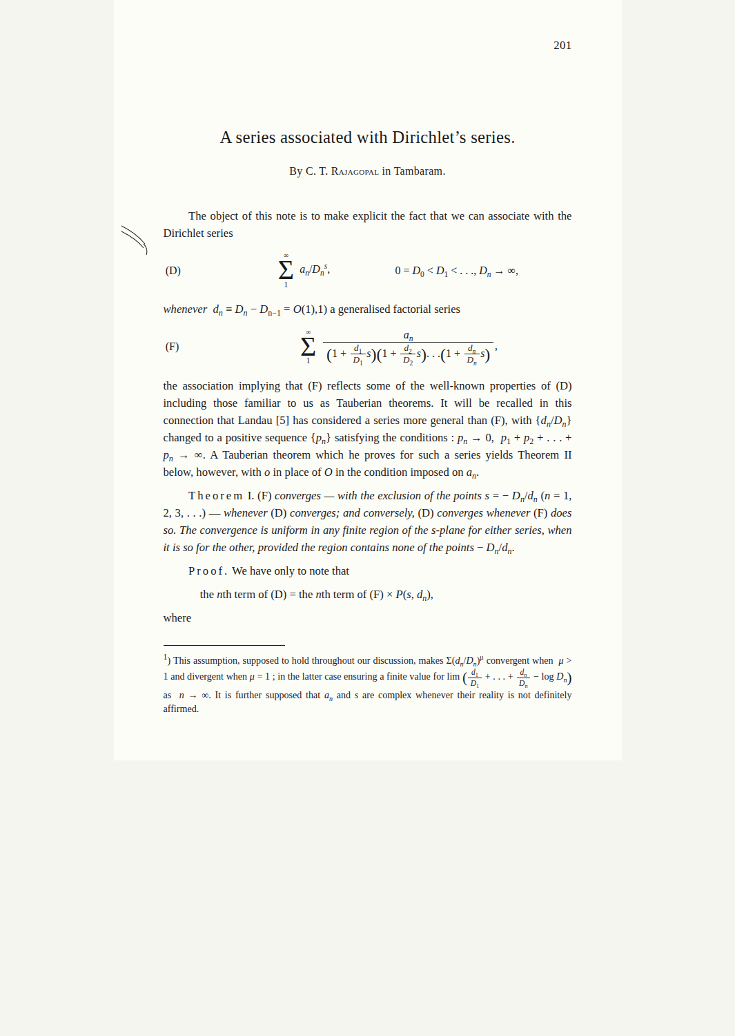201
A series associated with Dirichlet’s series.
By C. T. Rajagopal in Tambaram.
The object of this note is to make explicit the fact that we can associate with the Dirichlet series
(D)
∞Σ 1 an/Dns,
0 = D0 < D1 < . . ., Dn → ∞,
whenever dn ≡ Dn − Dn−1 = O(1),1) a generalised factorial series
(F)
∞Σ 1 an (1 + d1 D1 s)(1 + d2 D2 s). . .(1 + dn Dn s) ,
the association implying that (F) reflects some of the well-known properties of (D) including those familiar to us as Tauberian theorems. It will be recalled in this connection that Landau [5] has considered a series more general than (F), with {dn/Dn} changed to a positive sequence {pn} satisfying the conditions : pn → 0, p1 + p2 + . . . + pn → ∞. A Tauberian theorem which he proves for such a series yields Theorem II below, however, with o in place of O in the condition imposed on an.
Theorem I. (F) converges — with the exclusion of the points s = − Dn/dn (n = 1, 2, 3, . . .) — whenever (D) converges; and conversely, (D) converges whenever (F) does so. The convergence is uniform in any finite region of the s-plane for either series, when it is so for the other, provided the region contains none of the points − Dn/dn.
Proof. We have only to note that
the nth term of (D) = the nth term of (F) × P(s, dn),
where
1) This assumption, supposed to hold throughout our discussion, makes Σ(dn/Dn)μ convergent when μ > 1 and divergent when μ = 1 ; in the latter case ensuring a finite value for lim (d1 D1 + . . . + dn Dn − log Dn) as n → ∞. It is further supposed that an and s are complex whenever their reality is not definitely affirmed.